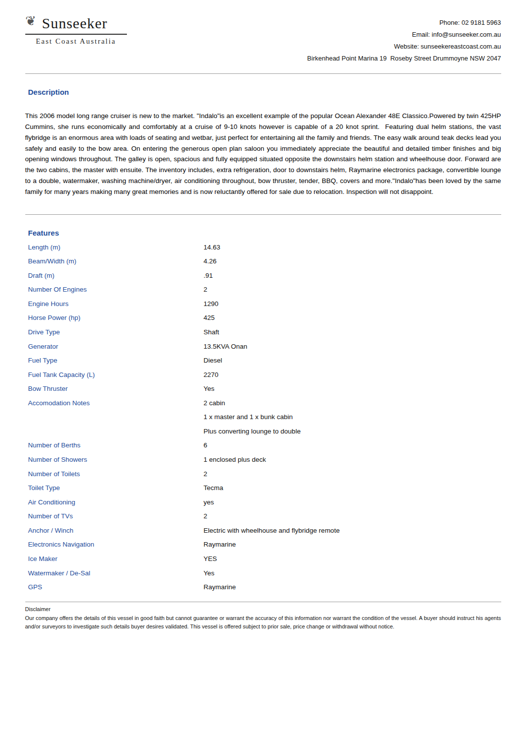Sunseeker
East Coast Australia
Phone: 02 9181 5963
Email: info@sunseeker.com.au
Website: sunseekereastcoast.com.au
Birkenhead Point Marina 19 Roseby Street Drummoyne NSW 2047
Description
This 2006 model long range cruiser is new to the market. "Indalo"is an excellent example of the popular Ocean Alexander 48E Classico.Powered by twin 425HP Cummins, she runs economically and comfortably at a cruise of 9-10 knots however is capable of a 20 knot sprint. Featuring dual helm stations, the vast flybridge is an enormous area with loads of seating and wetbar, just perfect for entertaining all the family and friends. The easy walk around teak decks lead you safely and easily to the bow area. On entering the generous open plan saloon you immediately appreciate the beautiful and detailed timber finishes and big opening windows throughout. The galley is open, spacious and fully equipped situated opposite the downstairs helm station and wheelhouse door. Forward are the two cabins, the master with ensuite. The inventory includes, extra refrigeration, door to downstairs helm, Raymarine electronics package, convertible lounge to a double, watermaker, washing machine/dryer, air conditioning throughout, bow thruster, tender, BBQ, covers and more."Indalo"has been loved by the same family for many years making many great memories and is now reluctantly offered for sale due to relocation. Inspection will not disappoint.
Features
| Length (m) | 14.63 |
| Beam/Width (m) | 4.26 |
| Draft (m) | .91 |
| Number Of Engines | 2 |
| Engine Hours | 1290 |
| Horse Power (hp) | 425 |
| Drive Type | Shaft |
| Generator | 13.5KVA Onan |
| Fuel Type | Diesel |
| Fuel Tank Capacity (L) | 2270 |
| Bow Thruster | Yes |
| Accomodation Notes | 2 cabin 1 x master and 1 x bunk cabin Plus converting lounge to double |
| Number of Berths | 6 |
| Number of Showers | 1 enclosed plus deck |
| Number of Toilets | 2 |
| Toilet Type | Tecma |
| Air Conditioning | yes |
| Number of TVs | 2 |
| Anchor / Winch | Electric with wheelhouse and flybridge remote |
| Electronics Navigation | Raymarine |
| Ice Maker | YES |
| Watermaker / De-Sal | Yes |
| GPS | Raymarine |
Disclaimer
Our company offers the details of this vessel in good faith but cannot guarantee or warrant the accuracy of this information nor warrant the condition of the vessel. A buyer should instruct his agents and/or surveyors to investigate such details buyer desires validated. This vessel is offered subject to prior sale, price change or withdrawal without notice.